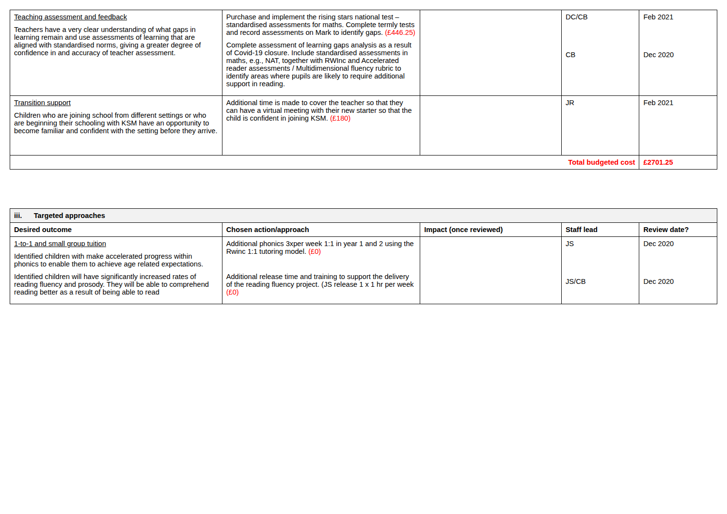| Teaching assessment and feedback Teachers have a very clear understanding of what gaps in learning remain and use assessments of learning that are aligned with standardised norms, giving a greater degree of confidence in and accuracy of teacher assessment. | Purchase and implement the rising stars national test – standardised assessments for maths. Complete termly tests and record assessments on Mark to identify gaps. (£446.25) Complete assessment of learning gaps analysis as a result of Covid-19 closure. Include standardised assessments in maths, e.g., NAT, together with RWInc and Accelerated reader assessments / Multidimensional fluency rubric to identify areas where pupils are likely to require additional support in reading. | | DC/CB CB | Feb 2021 Dec 2020 |
| Transition support Children who are joining school from different settings or who are beginning their schooling with KSM have an opportunity to become familiar and confident with the setting before they arrive. | Additional time is made to cover the teacher so that they can have a virtual meeting with their new starter so that the child is confident in joining KSM. (£180) | | JR | Feb 2021 |
| | Total budgeted cost | £2701.25 |
| iii. Targeted approaches |
| Desired outcome | Chosen action/approach | Impact (once reviewed) | Staff lead | Review date? |
| 1-to-1 and small group tuition Identified children with make accelerated progress within phonics to enable them to achieve age related expectations. Identified children will have significantly increased rates of reading fluency and prosody. They will be able to comprehend reading better as a result of being able to read | Additional phonics 3xper week 1:1 in year 1 and 2 using the Rwinc 1:1 tutoring model. (£0) Additional release time and training to support the delivery of the reading fluency project. (JS release 1 x 1 hr per week (£0) | | JS JS/CB | Dec 2020 Dec 2020 |